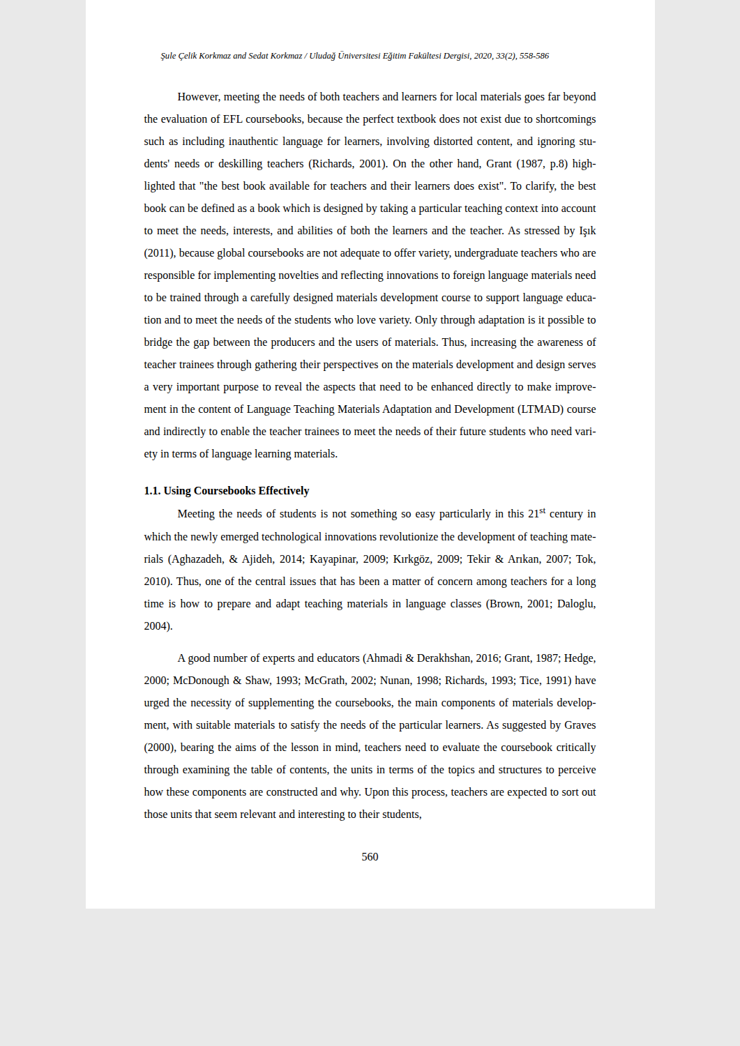Şule Çelik Korkmaz and Sedat Korkmaz / Uludağ Üniversitesi Eğitim Fakültesi Dergisi, 2020, 33(2), 558-586
However, meeting the needs of both teachers and learners for local materials goes far beyond the evaluation of EFL coursebooks, because the perfect textbook does not exist due to shortcomings such as including inauthentic language for learners, involving distorted content, and ignoring students' needs or deskilling teachers (Richards, 2001). On the other hand, Grant (1987, p.8) highlighted that "the best book available for teachers and their learners does exist". To clarify, the best book can be defined as a book which is designed by taking a particular teaching context into account to meet the needs, interests, and abilities of both the learners and the teacher. As stressed by Işık (2011), because global coursebooks are not adequate to offer variety, undergraduate teachers who are responsible for implementing novelties and reflecting innovations to foreign language materials need to be trained through a carefully designed materials development course to support language education and to meet the needs of the students who love variety. Only through adaptation is it possible to bridge the gap between the producers and the users of materials. Thus, increasing the awareness of teacher trainees through gathering their perspectives on the materials development and design serves a very important purpose to reveal the aspects that need to be enhanced directly to make improvement in the content of Language Teaching Materials Adaptation and Development (LTMAD) course and indirectly to enable the teacher trainees to meet the needs of their future students who need variety in terms of language learning materials.
1.1. Using Coursebooks Effectively
Meeting the needs of students is not something so easy particularly in this 21st century in which the newly emerged technological innovations revolutionize the development of teaching materials (Aghazadeh, & Ajideh, 2014; Kayapinar, 2009; Kırkgöz, 2009; Tekir & Arıkan, 2007; Tok, 2010). Thus, one of the central issues that has been a matter of concern among teachers for a long time is how to prepare and adapt teaching materials in language classes (Brown, 2001; Daloglu, 2004).
A good number of experts and educators (Ahmadi & Derakhshan, 2016; Grant, 1987; Hedge, 2000; McDonough & Shaw, 1993; McGrath, 2002; Nunan, 1998; Richards, 1993; Tice, 1991) have urged the necessity of supplementing the coursebooks, the main components of materials development, with suitable materials to satisfy the needs of the particular learners. As suggested by Graves (2000), bearing the aims of the lesson in mind, teachers need to evaluate the coursebook critically through examining the table of contents, the units in terms of the topics and structures to perceive how these components are constructed and why. Upon this process, teachers are expected to sort out those units that seem relevant and interesting to their students,
560